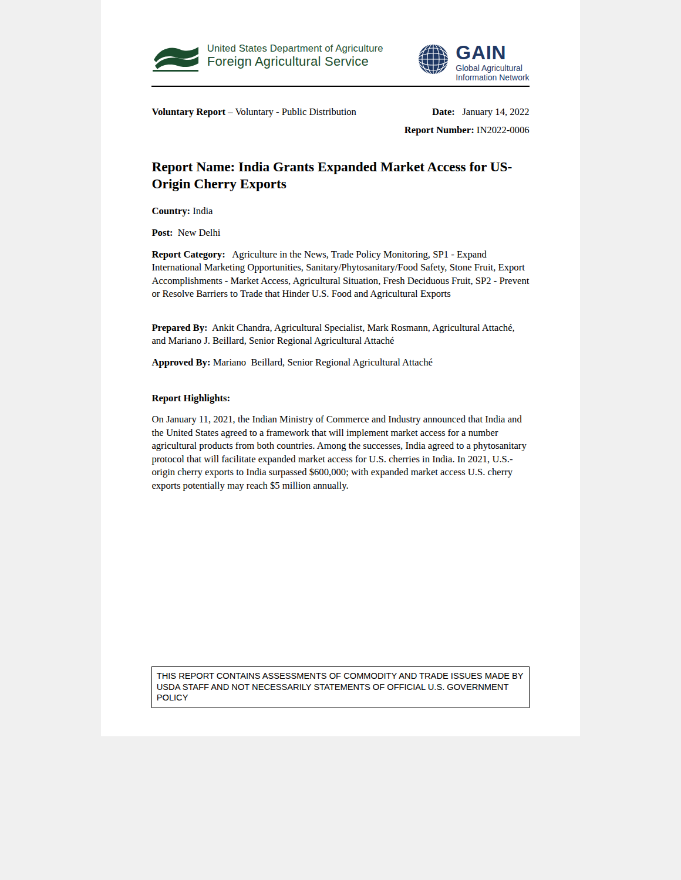United States Department of Agriculture
Foreign Agricultural Service
GAIN
Global Agricultural
Information Network
Voluntary Report – Voluntary - Public Distribution
Date: January 14, 2022
Report Number: IN2022-0006
Report Name: India Grants Expanded Market Access for US-Origin Cherry Exports
Country: India
Post: New Delhi
Report Category: Agriculture in the News, Trade Policy Monitoring, SP1 - Expand International Marketing Opportunities, Sanitary/Phytosanitary/Food Safety, Stone Fruit, Export Accomplishments - Market Access, Agricultural Situation, Fresh Deciduous Fruit, SP2 - Prevent or Resolve Barriers to Trade that Hinder U.S. Food and Agricultural Exports
Prepared By: Ankit Chandra, Agricultural Specialist, Mark Rosmann, Agricultural Attaché, and Mariano J. Beillard, Senior Regional Agricultural Attaché
Approved By: Mariano Beillard, Senior Regional Agricultural Attaché
Report Highlights:
On January 11, 2021, the Indian Ministry of Commerce and Industry announced that India and the United States agreed to a framework that will implement market access for a number agricultural products from both countries. Among the successes, India agreed to a phytosanitary protocol that will facilitate expanded market access for U.S. cherries in India. In 2021, U.S.-origin cherry exports to India surpassed $600,000; with expanded market access U.S. cherry exports potentially may reach $5 million annually.
THIS REPORT CONTAINS ASSESSMENTS OF COMMODITY AND TRADE ISSUES MADE BY USDA STAFF AND NOT NECESSARILY STATEMENTS OF OFFICIAL U.S. GOVERNMENT POLICY